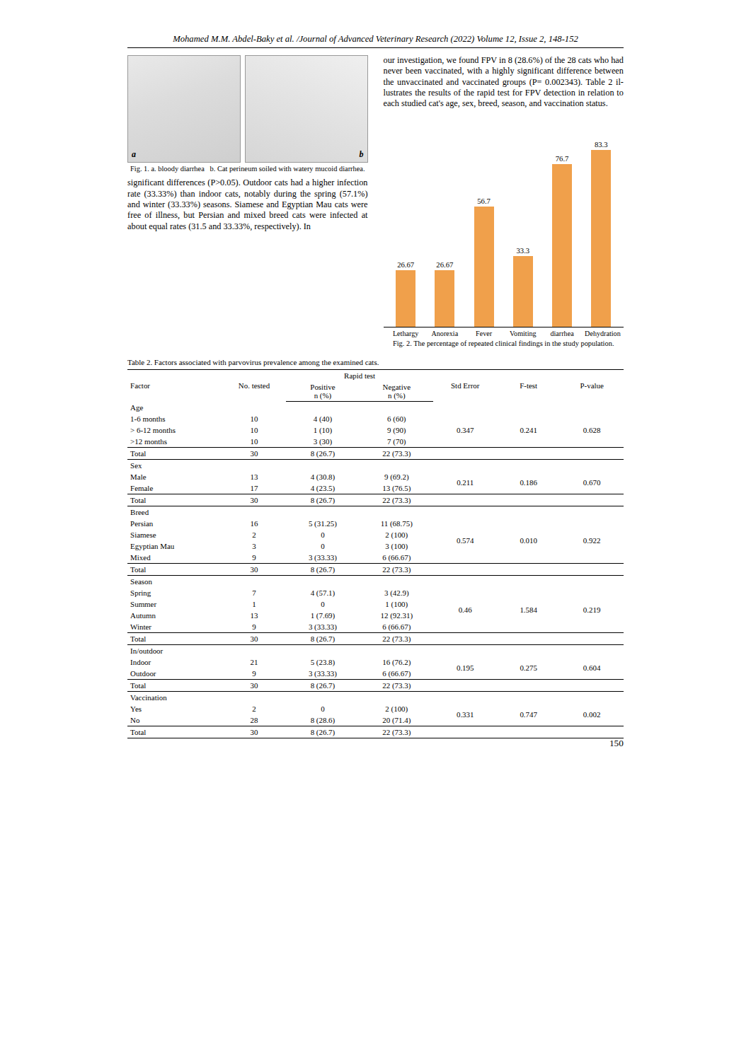Mohamed M.M. Abdel-Baky et al. /Journal of Advanced Veterinary Research (2022) Volume 12, Issue 2, 148-152
a
b
Fig. 1. a. bloody diarrhea b. Cat perineum soiled with watery mucoid diarrhea.
significant differences (P>0.05). Outdoor cats had a higher infection rate (33.33%) than indoor cats, notably during the spring (57.1%) and winter (33.33%) seasons. Siamese and Egyptian Mau cats were free of illness, but Persian and mixed breed cats were infected at about equal rates (31.5 and 33.33%, respectively). In
our investigation, we found FPV in 8 (28.6%) of the 28 cats who had never been vaccinated, with a highly significant difference between the unvaccinated and vaccinated groups (P= 0.002343). Table 2 illustrates the results of the rapid test for FPV detection in relation to each studied cat's age, sex, breed, season, and vaccination status.
26.67
26.67
56.7
33.3
76.7
83.3
Lethargy Anorexia Fever Vomiting diarrhea Dehydration
Fig. 2. The percentage of repeated clinical findings in the study population.
Table 2. Factors associated with parvovirus prevalence among the examined cats.
| Factor | No. tested | Rapid test | Std Error | F-test | P-value |
| --- | --- | --- | --- | --- | --- |
| Positive n (%) | Negative n (%) |
| Age |
| 1-6 months | 10 | 4 (40) | 6 (60) | 0.347 | 0.241 | 0.628 |
| > 6-12 months | 10 | 1 (10) | 9 (90) |
| >12 months | 10 | 3 (30) | 7 (70) |
| Total | 30 | 8 (26.7) | 22 (73.3) | | | |
| Sex |
| Male | 13 | 4 (30.8) | 9 (69.2) | 0.211 | 0.186 | 0.670 |
| Female | 17 | 4 (23.5) | 13 (76.5) |
| Total | 30 | 8 (26.7) | 22 (73.3) | | | |
| Breed |
| Persian | 16 | 5 (31.25) | 11 (68.75) | 0.574 | 0.010 | 0.922 |
| Siamese | 2 | 0 | 2 (100) |
| Egyptian Mau | 3 | 0 | 3 (100) |
| Mixed | 9 | 3 (33.33) | 6 (66.67) |
| Total | 30 | 8 (26.7) | 22 (73.3) | | | |
| Season |
| Spring | 7 | 4 (57.1) | 3 (42.9) | 0.46 | 1.584 | 0.219 |
| Summer | 1 | 0 | 1 (100) |
| Autumn | 13 | 1 (7.69) | 12 (92.31) |
| Winter | 9 | 3 (33.33) | 6 (66.67) |
| Total | 30 | 8 (26.7) | 22 (73.3) | | | |
| In/outdoor |
| Indoor | 21 | 5 (23.8) | 16 (76.2) | 0.195 | 0.275 | 0.604 |
| Outdoor | 9 | 3 (33.33) | 6 (66.67) |
| Total | 30 | 8 (26.7) | 22 (73.3) | | | |
| Vaccination |
| Yes | 2 | 0 | 2 (100) | 0.331 | 0.747 | 0.002 |
| No | 28 | 8 (28.6) | 20 (71.4) |
| Total | 30 | 8 (26.7) | 22 (73.3) | | | |
150